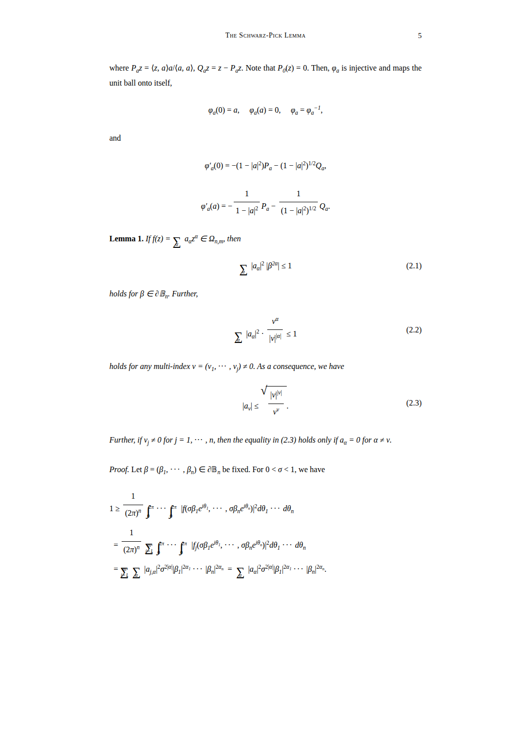The Schwarz-Pick Lemma 5
where Paz = ⟨z, a⟩a/⟨a, a⟩, Qaz = z − Paz. Note that P0(z) = 0. Then, φa is injective and maps the unit ball onto itself,
φa(0) = a, φa(a) = 0, φa = φa−1,
and
φ′a(0) = −(1 − |a|2)Pa − (1 − |a|2)1/2Qa,
φ′a(a) = −11 − |a|2 Pa − 1(1 − |a|2)1/2 Qa.
Lemma 1. If f(z) = ∑α aαzα ∈ Ωn,m, then
∑α |aα|2 |β2α| ≤ 1 (2.1)
holds for β ∈ ∂𝔹n. Further,
∑α |aα|2 · vα|v||α| ≤ 1 (2.2)
holds for any multi-index v = (v1, ··· , vj) ≠ 0. As a consequence, we have
|av| ≤ |v||v|vv. (2.3)
Further, if vj ≠ 0 for j = 1, ··· , n, then the equality in (2.3) holds only if aα = 0 for α ≠ v.
Proof. Let β = (β1, ··· , βn) ∈ ∂𝔹n be fixed. For 0 < σ < 1, we have
1 ≥ 1(2π)n ∫02π··· ∫02π |f(σβ1eiθ1, ··· , σβneiθn)|2dθ1 ··· dθn
= 1(2π)n ∑j=1 m ∫02π··· ∫02π |fj(σβ1eiθ1, ··· , σβneiθn)|2dθ1 ··· dθn
= ∑j=1 m ∑α |aj,α|2σ2|α||β1|2α1 ··· |βn|2αn = ∑α |aα|2σ2|α||β1|2α1 ··· |βn|2αn.